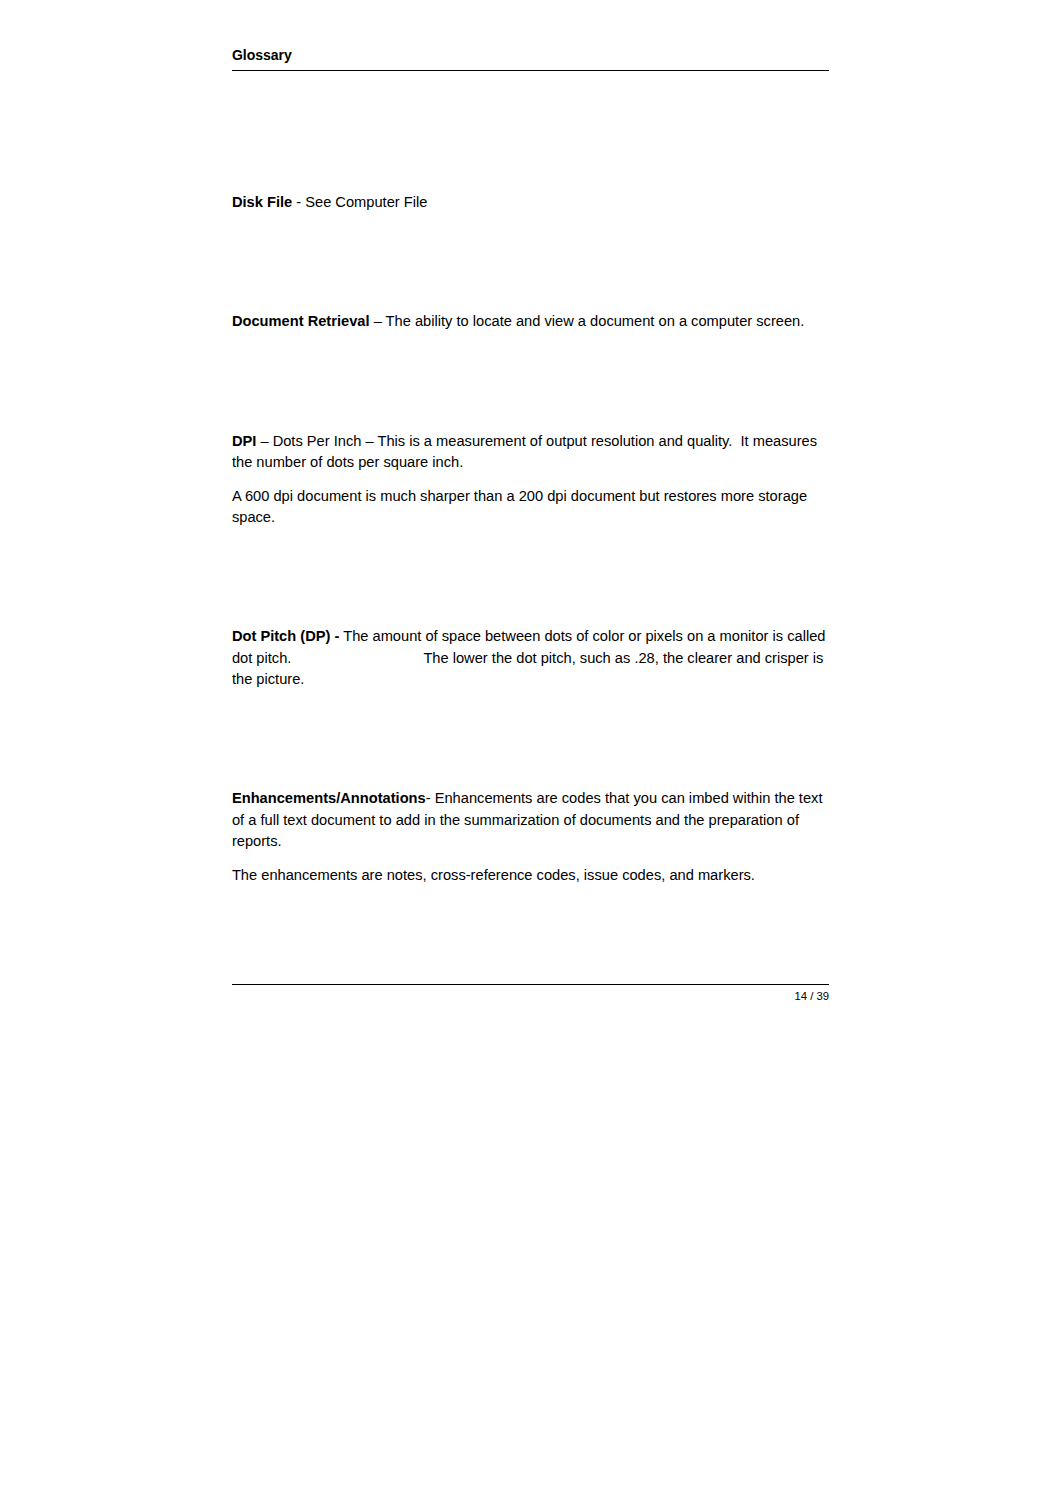Glossary
Disk File - See Computer File
Document Retrieval – The ability to locate and view a document on a computer screen.
DPI – Dots Per Inch – This is a measurement of output resolution and quality. It measures the number of dots per square inch.
A 600 dpi document is much sharper than a 200 dpi document but restores more storage space.
Dot Pitch (DP) - The amount of space between dots of color or pixels on a monitor is called dot pitch. The lower the dot pitch, such as .28, the clearer and crisper is the picture.
Enhancements/Annotations- Enhancements are codes that you can imbed within the text of a full text document to add in the summarization of documents and the preparation of reports.
The enhancements are notes, cross-reference codes, issue codes, and markers.
14 / 39